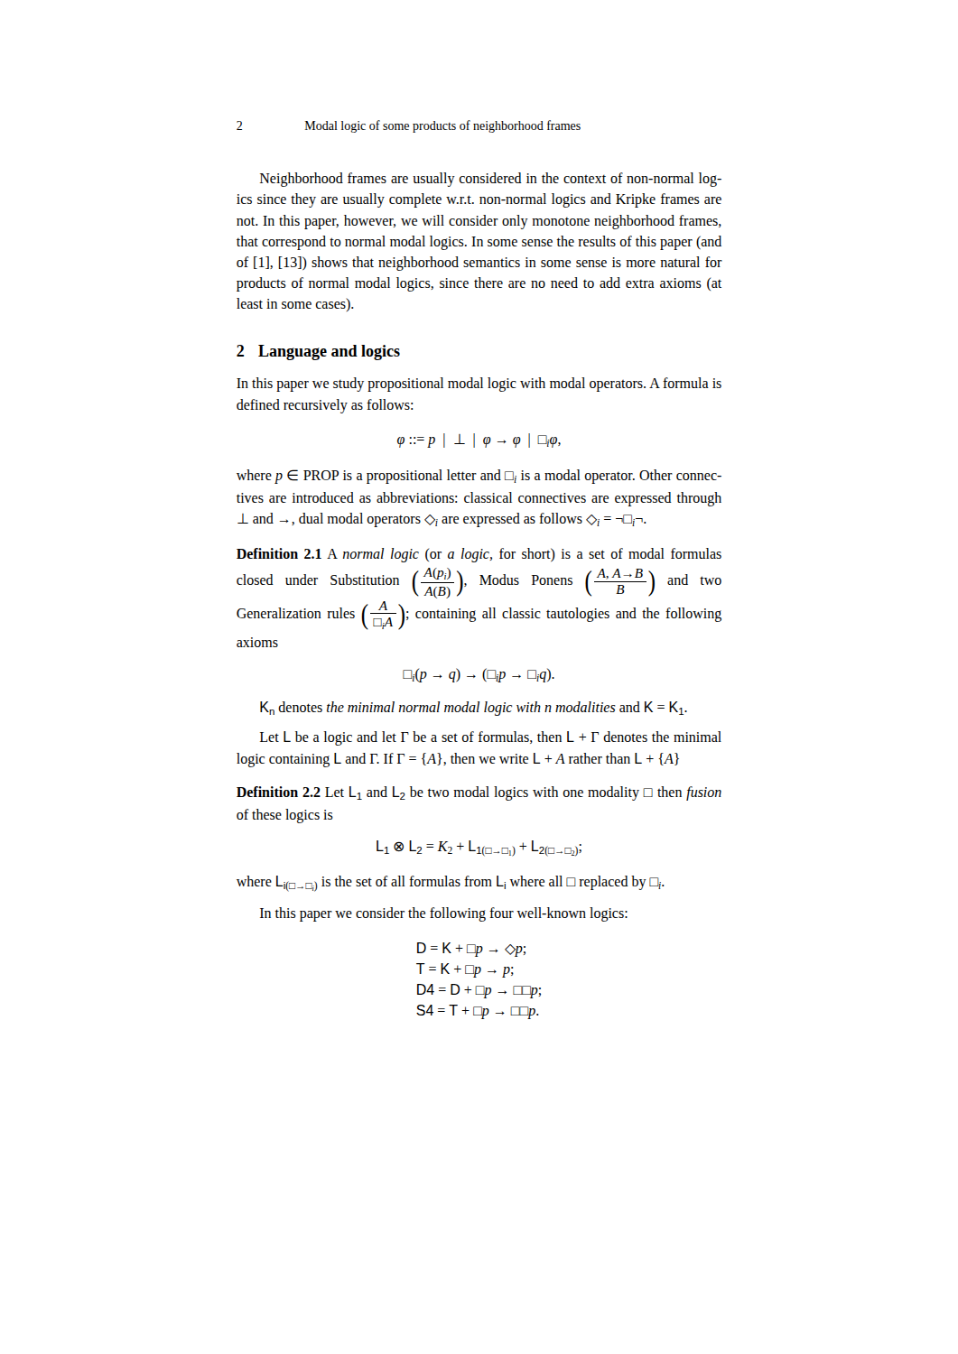2 Modal logic of some products of neighborhood frames
Neighborhood frames are usually considered in the context of non-normal logics since they are usually complete w.r.t. non-normal logics and Kripke frames are not. In this paper, however, we will consider only monotone neighborhood frames, that correspond to normal modal logics. In some sense the results of this paper (and of [1], [13]) shows that neighborhood semantics in some sense is more natural for products of normal modal logics, since there are no need to add extra axioms (at least in some cases).
2 Language and logics
In this paper we study propositional modal logic with modal operators. A formula is defined recursively as follows:
φ ::= p | ⊥ | φ → φ | □iφ,
where p ∈ PROP is a propositional letter and □i is a modal operator. Other connectives are introduced as abbreviations: classical connectives are expressed through ⊥ and →, dual modal operators ◇i are expressed as follows ◇i = ¬□i¬.
Definition 2.1 A normal logic (or a logic, for short) is a set of modal formulas closed under Substitution (A(pi) A(B)), Modus Ponens (A, A→B B) and two Generalization rules (A□iA); containing all classic tautologies and the following axioms
□i(p → q) → (□ip → □iq).
Kn denotes the minimal normal modal logic with n modalities and K = K1.
Let L be a logic and let Γ be a set of formulas, then L + Γ denotes the minimal logic containing L and Γ. If Γ = {A}, then we write L + A rather than L + {A}
Definition 2.2 Let L1 and L2 be two modal logics with one modality □ then fusion of these logics is
L1 ⊗ L2 = K2 + L1(□→□1) + L2(□→□2);
where Li(□→□i) is the set of all formulas from Li where all □ replaced by □i.
In this paper we consider the following four well-known logics:
D = K + □p → ◇p;
T = K + □p → p;
D4 = D + □p → □□p;
S4 = T + □p → □□p.